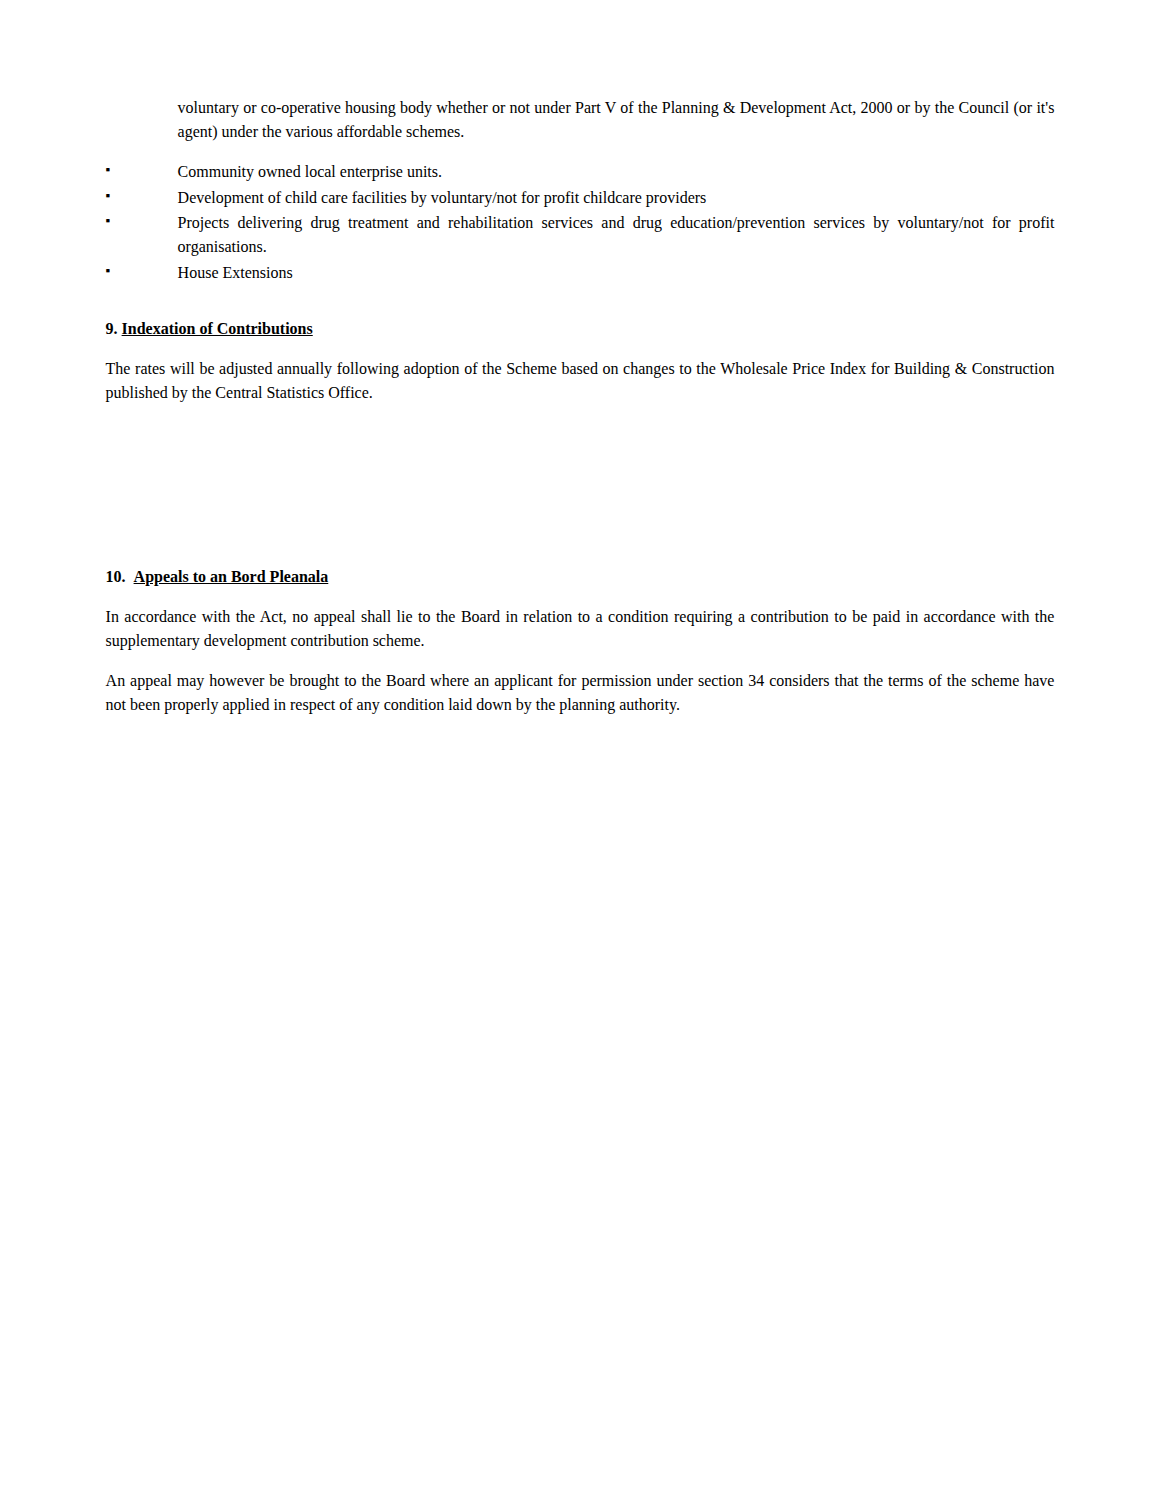voluntary or co-operative housing body whether or not under Part V of the Planning & Development Act, 2000 or by the Council (or it's agent) under the various affordable schemes.
Community owned local enterprise units.
Development of child care facilities by voluntary/not for profit childcare providers
Projects delivering drug treatment and rehabilitation services and drug education/prevention services by voluntary/not for profit organisations.
House Extensions
9. Indexation of Contributions
The rates will be adjusted annually following adoption of the Scheme based on changes to the Wholesale Price Index for Building & Construction published by the Central Statistics Office.
10. Appeals to an Bord Pleanala
In accordance with the Act, no appeal shall lie to the Board in relation to a condition requiring a contribution to be paid in accordance with the supplementary development contribution scheme.
An appeal may however be brought to the Board where an applicant for permission under section 34 considers that the terms of the scheme have not been properly applied in respect of any condition laid down by the planning authority.